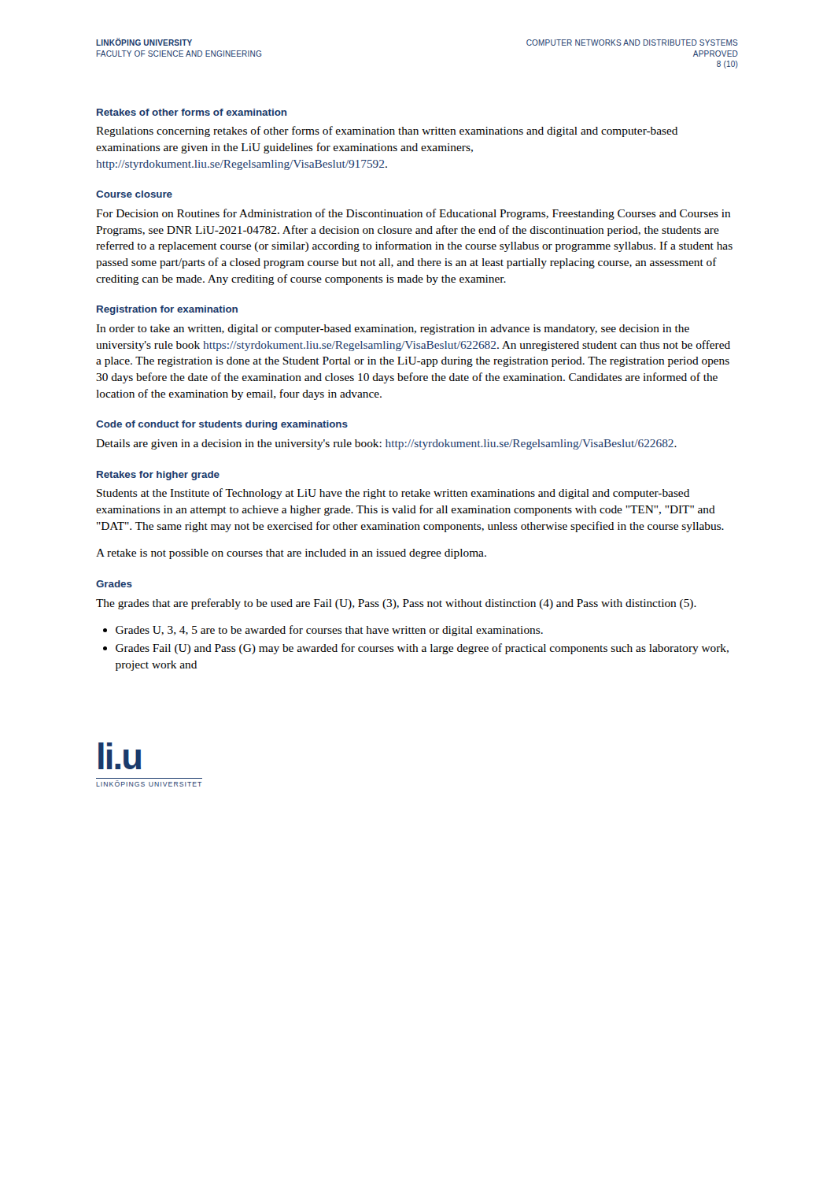LINKÖPING UNIVERSITY
FACULTY OF SCIENCE AND ENGINEERING
COMPUTER NETWORKS AND DISTRIBUTED SYSTEMS
APPROVED
8 (10)
Retakes of other forms of examination
Regulations concerning retakes of other forms of examination than written examinations and digital and computer-based examinations are given in the LiU guidelines for examinations and examiners, http://styrdokument.liu.se/Regelsamling/VisaBeslut/917592.
Course closure
For Decision on Routines for Administration of the Discontinuation of Educational Programs, Freestanding Courses and Courses in Programs, see DNR LiU-2021-04782. After a decision on closure and after the end of the discontinuation period, the students are referred to a replacement course (or similar) according to information in the course syllabus or programme syllabus. If a student has passed some part/parts of a closed program course but not all, and there is an at least partially replacing course, an assessment of crediting can be made. Any crediting of course components is made by the examiner.
Registration for examination
In order to take an written, digital or computer-based examination, registration in advance is mandatory, see decision in the university's rule book https://styrdokument.liu.se/Regelsamling/VisaBeslut/622682. An unregistered student can thus not be offered a place. The registration is done at the Student Portal or in the LiU-app during the registration period. The registration period opens 30 days before the date of the examination and closes 10 days before the date of the examination. Candidates are informed of the location of the examination by email, four days in advance.
Code of conduct for students during examinations
Details are given in a decision in the university's rule book: http://styrdokument.liu.se/Regelsamling/VisaBeslut/622682.
Retakes for higher grade
Students at the Institute of Technology at LiU have the right to retake written examinations and digital and computer-based examinations in an attempt to achieve a higher grade. This is valid for all examination components with code "TEN", "DIT" and "DAT". The same right may not be exercised for other examination components, unless otherwise specified in the course syllabus.
A retake is not possible on courses that are included in an issued degree diploma.
Grades
The grades that are preferably to be used are Fail (U), Pass (3), Pass not without distinction (4) and Pass with distinction (5).
Grades U, 3, 4, 5 are to be awarded for courses that have written or digital examinations.
Grades Fail (U) and Pass (G) may be awarded for courses with a large degree of practical components such as laboratory work, project work and
li.u
LINKÖPINGS UNIVERSITET